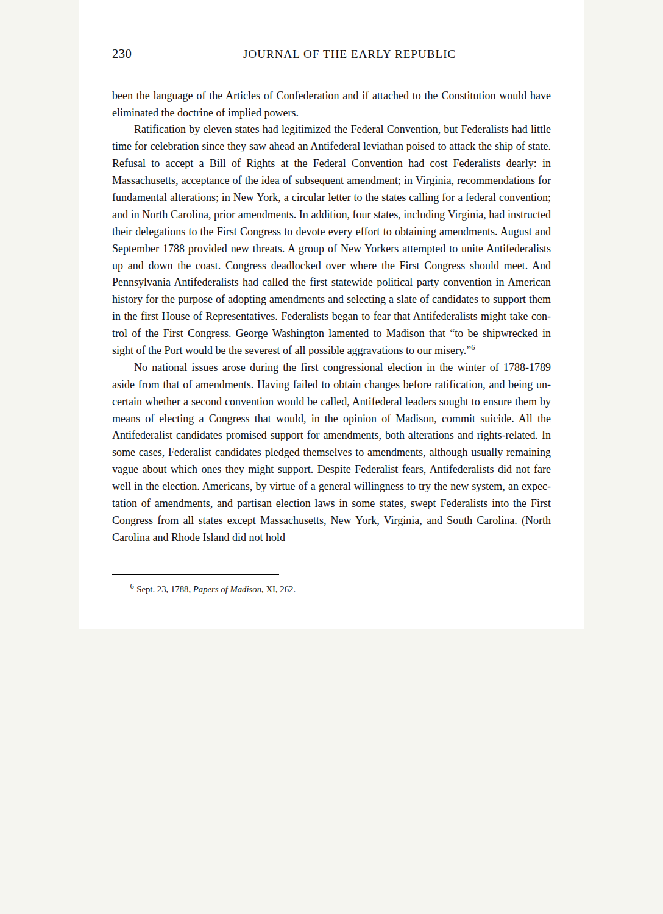230 Journal of the Early Republic
been the language of the Articles of Confederation and if attached to the Constitution would have eliminated the doctrine of implied powers.
Ratification by eleven states had legitimized the Federal Convention, but Federalists had little time for celebration since they saw ahead an Antifederal leviathan poised to attack the ship of state. Refusal to accept a Bill of Rights at the Federal Convention had cost Federalists dearly: in Massachusetts, acceptance of the idea of subsequent amendment; in Virginia, recommendations for fundamental alterations; in New York, a circular letter to the states calling for a federal convention; and in North Carolina, prior amendments. In addition, four states, including Virginia, had instructed their delegations to the First Congress to devote every effort to obtaining amendments. August and September 1788 provided new threats. A group of New Yorkers attempted to unite Antifederalists up and down the coast. Congress deadlocked over where the First Congress should meet. And Pennsylvania Antifederalists had called the first statewide political party convention in American history for the purpose of adopting amendments and selecting a slate of candidates to support them in the first House of Representatives. Federalists began to fear that Antifederalists might take control of the First Congress. George Washington lamented to Madison that “to be shipwrecked in sight of the Port would be the severest of all possible aggravations to our misery.”6
No national issues arose during the first congressional election in the winter of 1788-1789 aside from that of amendments. Having failed to obtain changes before ratification, and being uncertain whether a second convention would be called, Antifederal leaders sought to ensure them by means of electing a Congress that would, in the opinion of Madison, commit suicide. All the Antifederalist candidates promised support for amendments, both alterations and rights-related. In some cases, Federalist candidates pledged themselves to amendments, although usually remaining vague about which ones they might support. Despite Federalist fears, Antifederalists did not fare well in the election. Americans, by virtue of a general willingness to try the new system, an expectation of amendments, and partisan election laws in some states, swept Federalists into the First Congress from all states except Massachusetts, New York, Virginia, and South Carolina. (North Carolina and Rhode Island did not hold
6 Sept. 23, 1788, Papers of Madison, XI, 262.